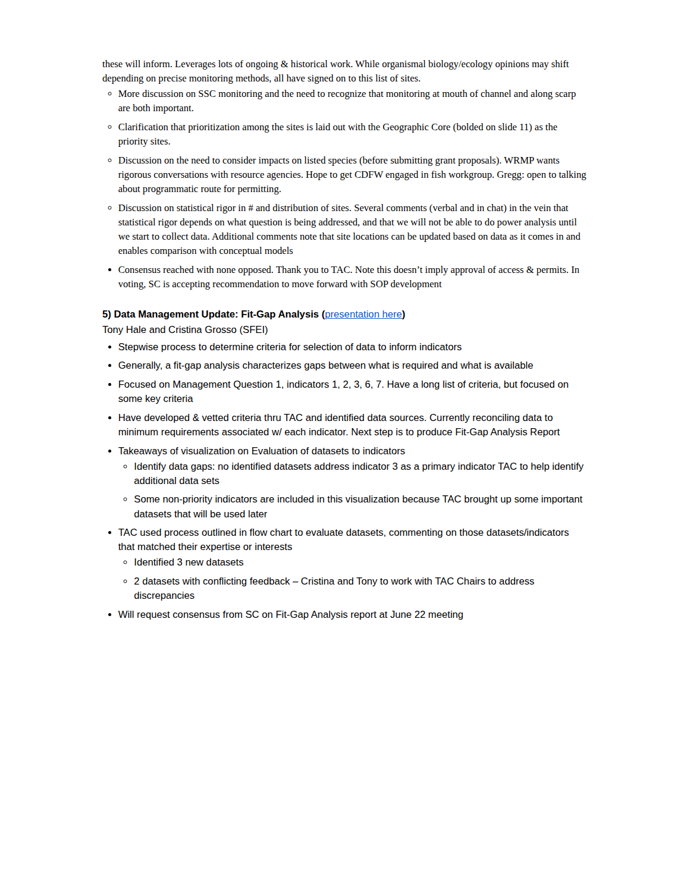these will inform. Leverages lots of ongoing & historical work. While organismal biology/ecology opinions may shift depending on precise monitoring methods, all have signed on to this list of sites.
More discussion on SSC monitoring and the need to recognize that monitoring at mouth of channel and along scarp are both important.
Clarification that prioritization among the sites is laid out with the Geographic Core (bolded on slide 11) as the priority sites.
Discussion on the need to consider impacts on listed species (before submitting grant proposals). WRMP wants rigorous conversations with resource agencies. Hope to get CDFW engaged in fish workgroup. Gregg: open to talking about programmatic route for permitting.
Discussion on statistical rigor in # and distribution of sites. Several comments (verbal and in chat) in the vein that statistical rigor depends on what question is being addressed, and that we will not be able to do power analysis until we start to collect data. Additional comments note that site locations can be updated based on data as it comes in and enables comparison with conceptual models
Consensus reached with none opposed. Thank you to TAC. Note this doesn’t imply approval of access & permits. In voting, SC is accepting recommendation to move forward with SOP development
5) Data Management Update: Fit-Gap Analysis (presentation here)
Tony Hale and Cristina Grosso (SFEI)
Stepwise process to determine criteria for selection of data to inform indicators
Generally, a fit-gap analysis characterizes gaps between what is required and what is available
Focused on Management Question 1, indicators 1, 2, 3, 6, 7. Have a long list of criteria, but focused on some key criteria
Have developed & vetted criteria thru TAC and identified data sources. Currently reconciling data to minimum requirements associated w/ each indicator. Next step is to produce Fit-Gap Analysis Report
Takeaways of visualization on Evaluation of datasets to indicators
Identify data gaps: no identified datasets address indicator 3 as a primary indicator TAC to help identify additional data sets
Some non-priority indicators are included in this visualization because TAC brought up some important datasets that will be used later
TAC used process outlined in flow chart to evaluate datasets, commenting on those datasets/indicators that matched their expertise or interests
Identified 3 new datasets
2 datasets with conflicting feedback – Cristina and Tony to work with TAC Chairs to address discrepancies
Will request consensus from SC on Fit-Gap Analysis report at June 22 meeting